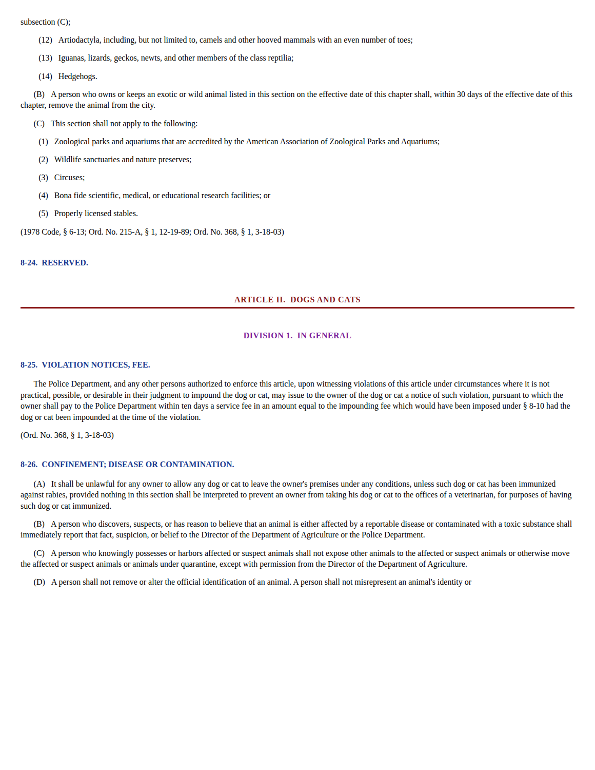subsection (C);
(12) Artiodactyla, including, but not limited to, camels and other hooved mammals with an even number of toes;
(13) Iguanas, lizards, geckos, newts, and other members of the class reptilia;
(14) Hedgehogs.
(B) A person who owns or keeps an exotic or wild animal listed in this section on the effective date of this chapter shall, within 30 days of the effective date of this chapter, remove the animal from the city.
(C) This section shall not apply to the following:
(1) Zoological parks and aquariums that are accredited by the American Association of Zoological Parks and Aquariums;
(2) Wildlife sanctuaries and nature preserves;
(3) Circuses;
(4) Bona fide scientific, medical, or educational research facilities; or
(5) Properly licensed stables.
(1978 Code, § 6-13; Ord. No. 215-A, § 1, 12-19-89; Ord. No. 368, § 1, 3-18-03)
8-24. RESERVED.
ARTICLE II. DOGS AND CATS
DIVISION 1. IN GENERAL
8-25. VIOLATION NOTICES, FEE.
The Police Department, and any other persons authorized to enforce this article, upon witnessing violations of this article under circumstances where it is not practical, possible, or desirable in their judgment to impound the dog or cat, may issue to the owner of the dog or cat a notice of such violation, pursuant to which the owner shall pay to the Police Department within ten days a service fee in an amount equal to the impounding fee which would have been imposed under § 8-10 had the dog or cat been impounded at the time of the violation.
(Ord. No. 368, § 1, 3-18-03)
8-26. CONFINEMENT; DISEASE OR CONTAMINATION.
(A) It shall be unlawful for any owner to allow any dog or cat to leave the owner's premises under any conditions, unless such dog or cat has been immunized against rabies, provided nothing in this section shall be interpreted to prevent an owner from taking his dog or cat to the offices of a veterinarian, for purposes of having such dog or cat immunized.
(B) A person who discovers, suspects, or has reason to believe that an animal is either affected by a reportable disease or contaminated with a toxic substance shall immediately report that fact, suspicion, or belief to the Director of the Department of Agriculture or the Police Department.
(C) A person who knowingly possesses or harbors affected or suspect animals shall not expose other animals to the affected or suspect animals or otherwise move the affected or suspect animals or animals under quarantine, except with permission from the Director of the Department of Agriculture.
(D) A person shall not remove or alter the official identification of an animal. A person shall not misrepresent an animal's identity or